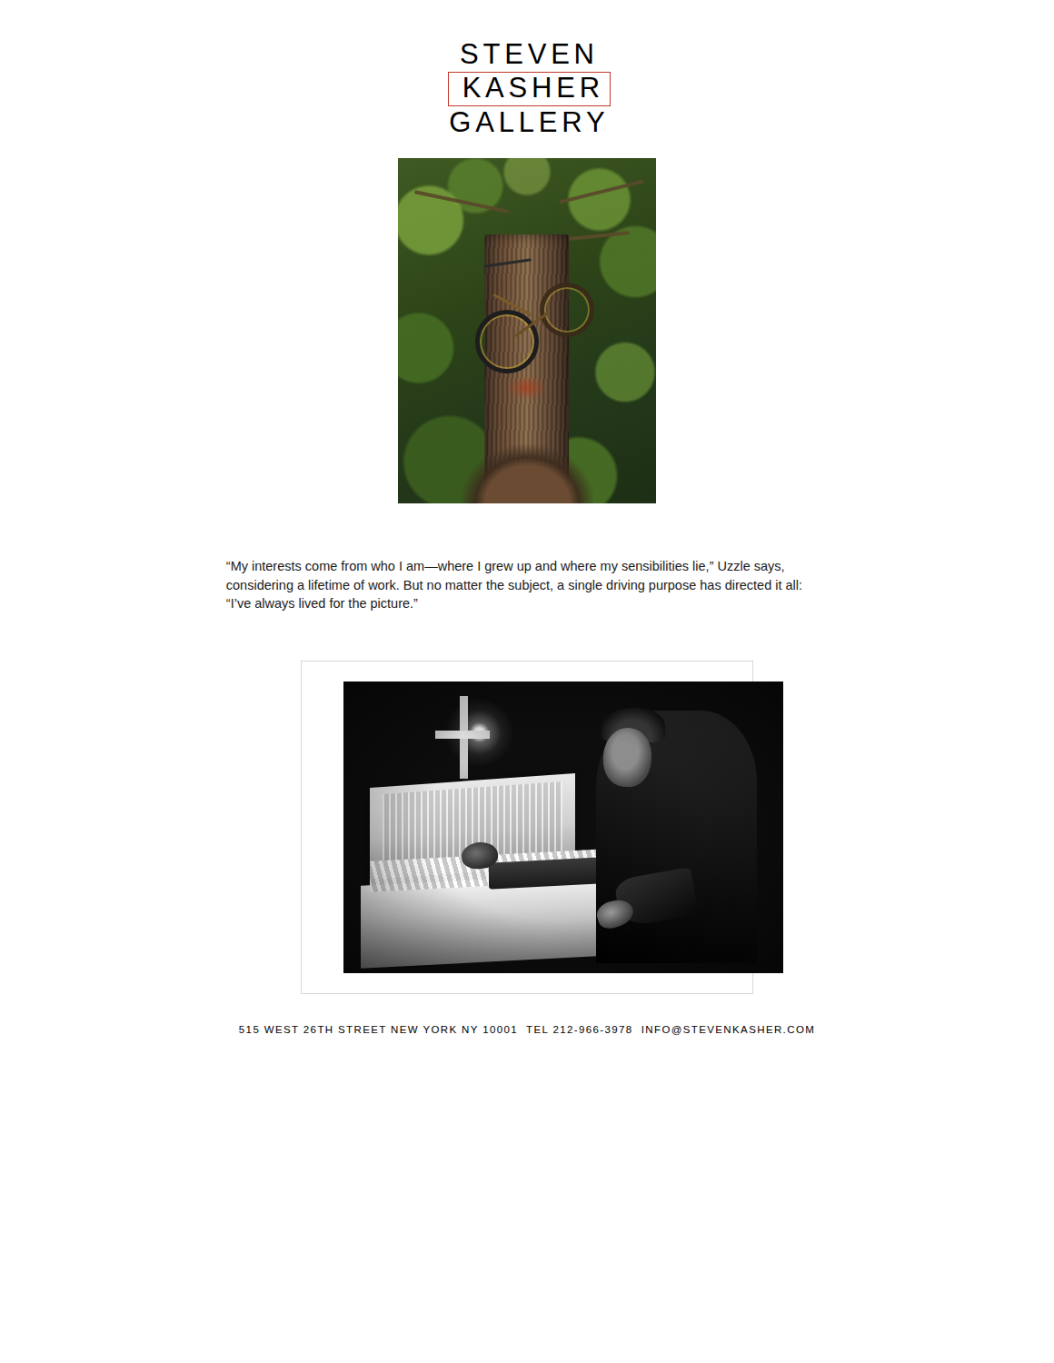STEVEN
KASHER
GALLERY
“My interests come from who I am—where I grew up and where my sensibilities lie,” Uzzle says, considering a lifetime of work. But no matter the subject, a single driving purpose has directed it all: “I’ve always lived for the picture.”
515 WEST 26TH STREET NEW YORK NY 10001 TEL 212-966-3978 INFO@STEVENKASHER.COM